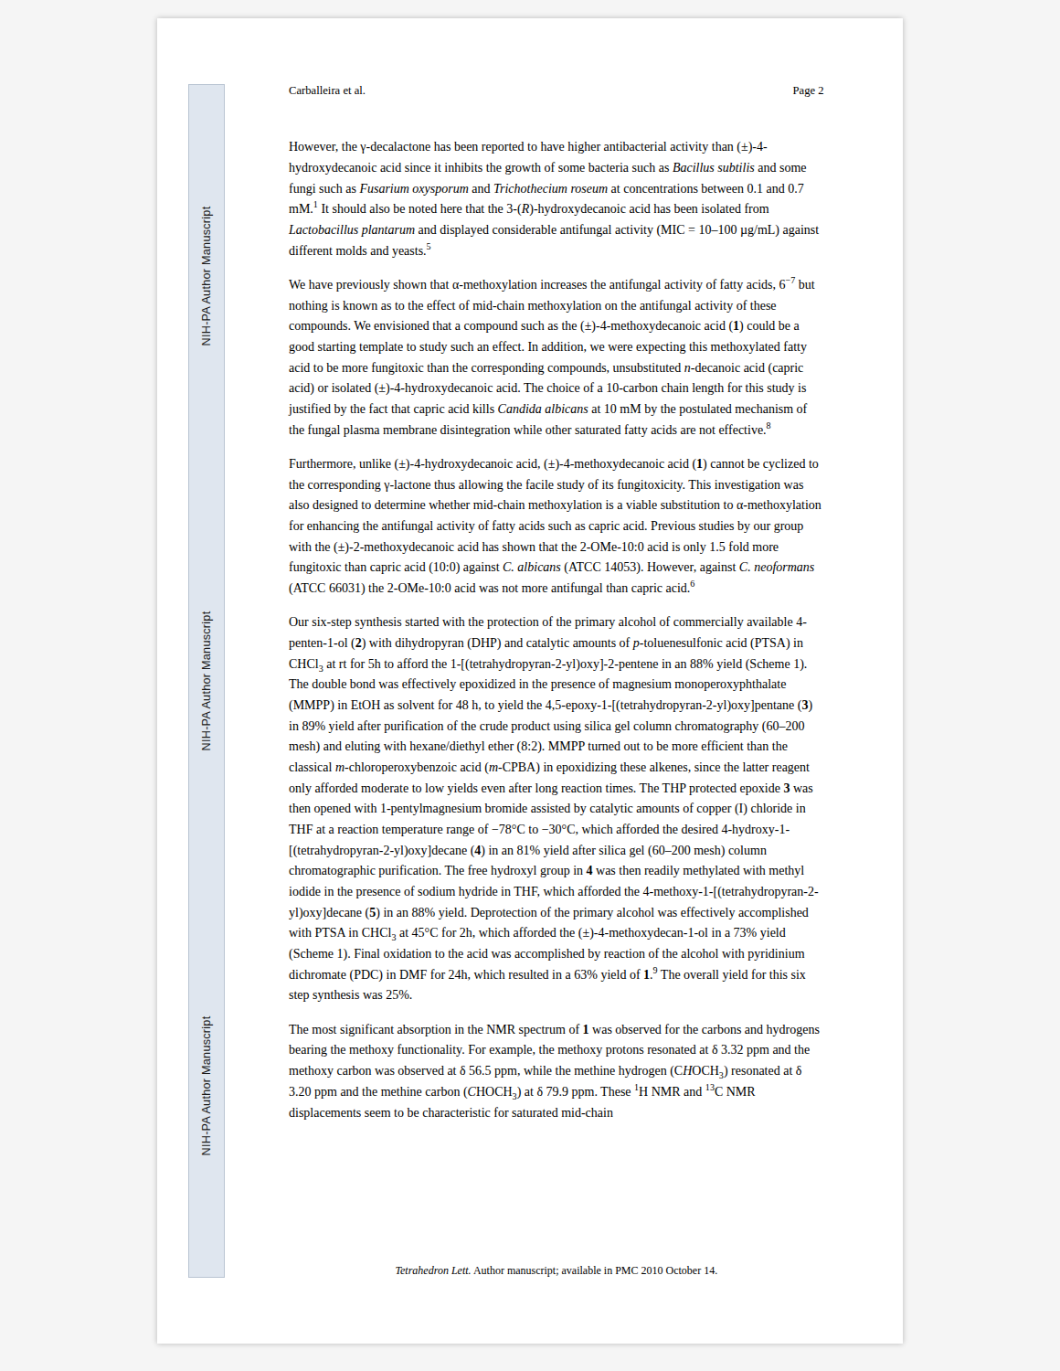NIH-PA Author Manuscript NIH-PA Author Manuscript NIH-PA Author Manuscript
Carballeira et al.
Page 2
However, the γ-decalactone has been reported to have higher antibacterial activity than (±)-4-hydroxydecanoic acid since it inhibits the growth of some bacteria such as Bacillus subtilis and some fungi such as Fusarium oxysporum and Trichothecium roseum at concentrations between 0.1 and 0.7 mM.1 It should also be noted here that the 3-(R)-hydroxydecanoic acid has been isolated from Lactobacillus plantarum and displayed considerable antifungal activity (MIC = 10–100 µg/mL) against different molds and yeasts.5
We have previously shown that α-methoxylation increases the antifungal activity of fatty acids, 6−7 but nothing is known as to the effect of mid-chain methoxylation on the antifungal activity of these compounds. We envisioned that a compound such as the (±)-4-methoxydecanoic acid (1) could be a good starting template to study such an effect. In addition, we were expecting this methoxylated fatty acid to be more fungitoxic than the corresponding compounds, unsubstituted n-decanoic acid (capric acid) or isolated (±)-4-hydroxydecanoic acid. The choice of a 10-carbon chain length for this study is justified by the fact that capric acid kills Candida albicans at 10 mM by the postulated mechanism of the fungal plasma membrane disintegration while other saturated fatty acids are not effective.8
Furthermore, unlike (±)-4-hydroxydecanoic acid, (±)-4-methoxydecanoic acid (1) cannot be cyclized to the corresponding γ-lactone thus allowing the facile study of its fungitoxicity. This investigation was also designed to determine whether mid-chain methoxylation is a viable substitution to α-methoxylation for enhancing the antifungal activity of fatty acids such as capric acid. Previous studies by our group with the (±)-2-methoxydecanoic acid has shown that the 2-OMe-10:0 acid is only 1.5 fold more fungitoxic than capric acid (10:0) against C. albicans (ATCC 14053). However, against C. neoformans (ATCC 66031) the 2-OMe-10:0 acid was not more antifungal than capric acid.6
Our six-step synthesis started with the protection of the primary alcohol of commercially available 4-penten-1-ol (2) with dihydropyran (DHP) and catalytic amounts of p-toluenesulfonic acid (PTSA) in CHCl3 at rt for 5h to afford the 1-[(tetrahydropyran-2-yl)oxy]-2-pentene in an 88% yield (Scheme 1). The double bond was effectively epoxidized in the presence of magnesium monoperoxyphthalate (MMPP) in EtOH as solvent for 48 h, to yield the 4,5-epoxy-1-[(tetrahydropyran-2-yl)oxy]pentane (3) in 89% yield after purification of the crude product using silica gel column chromatography (60–200 mesh) and eluting with hexane/diethyl ether (8:2). MMPP turned out to be more efficient than the classical m-chloroperoxybenzoic acid (m-CPBA) in epoxidizing these alkenes, since the latter reagent only afforded moderate to low yields even after long reaction times. The THP protected epoxide 3 was then opened with 1-pentylmagnesium bromide assisted by catalytic amounts of copper (I) chloride in THF at a reaction temperature range of −78°C to −30°C, which afforded the desired 4-hydroxy-1-[(tetrahydropyran-2-yl)oxy]decane (4) in an 81% yield after silica gel (60–200 mesh) column chromatographic purification. The free hydroxyl group in 4 was then readily methylated with methyl iodide in the presence of sodium hydride in THF, which afforded the 4-methoxy-1-[(tetrahydropyran-2-yl)oxy]decane (5) in an 88% yield. Deprotection of the primary alcohol was effectively accomplished with PTSA in CHCl3 at 45°C for 2h, which afforded the (±)-4-methoxydecan-1-ol in a 73% yield (Scheme 1). Final oxidation to the acid was accomplished by reaction of the alcohol with pyridinium dichromate (PDC) in DMF for 24h, which resulted in a 63% yield of 1.9 The overall yield for this six step synthesis was 25%.
The most significant absorption in the NMR spectrum of 1 was observed for the carbons and hydrogens bearing the methoxy functionality. For example, the methoxy protons resonated at δ 3.32 ppm and the methoxy carbon was observed at δ 56.5 ppm, while the methine hydrogen (CHOCH3) resonated at δ 3.20 ppm and the methine carbon (CHOCH3) at δ 79.9 ppm. These 1H NMR and 13C NMR displacements seem to be characteristic for saturated mid-chain
Tetrahedron Lett. Author manuscript; available in PMC 2010 October 14.